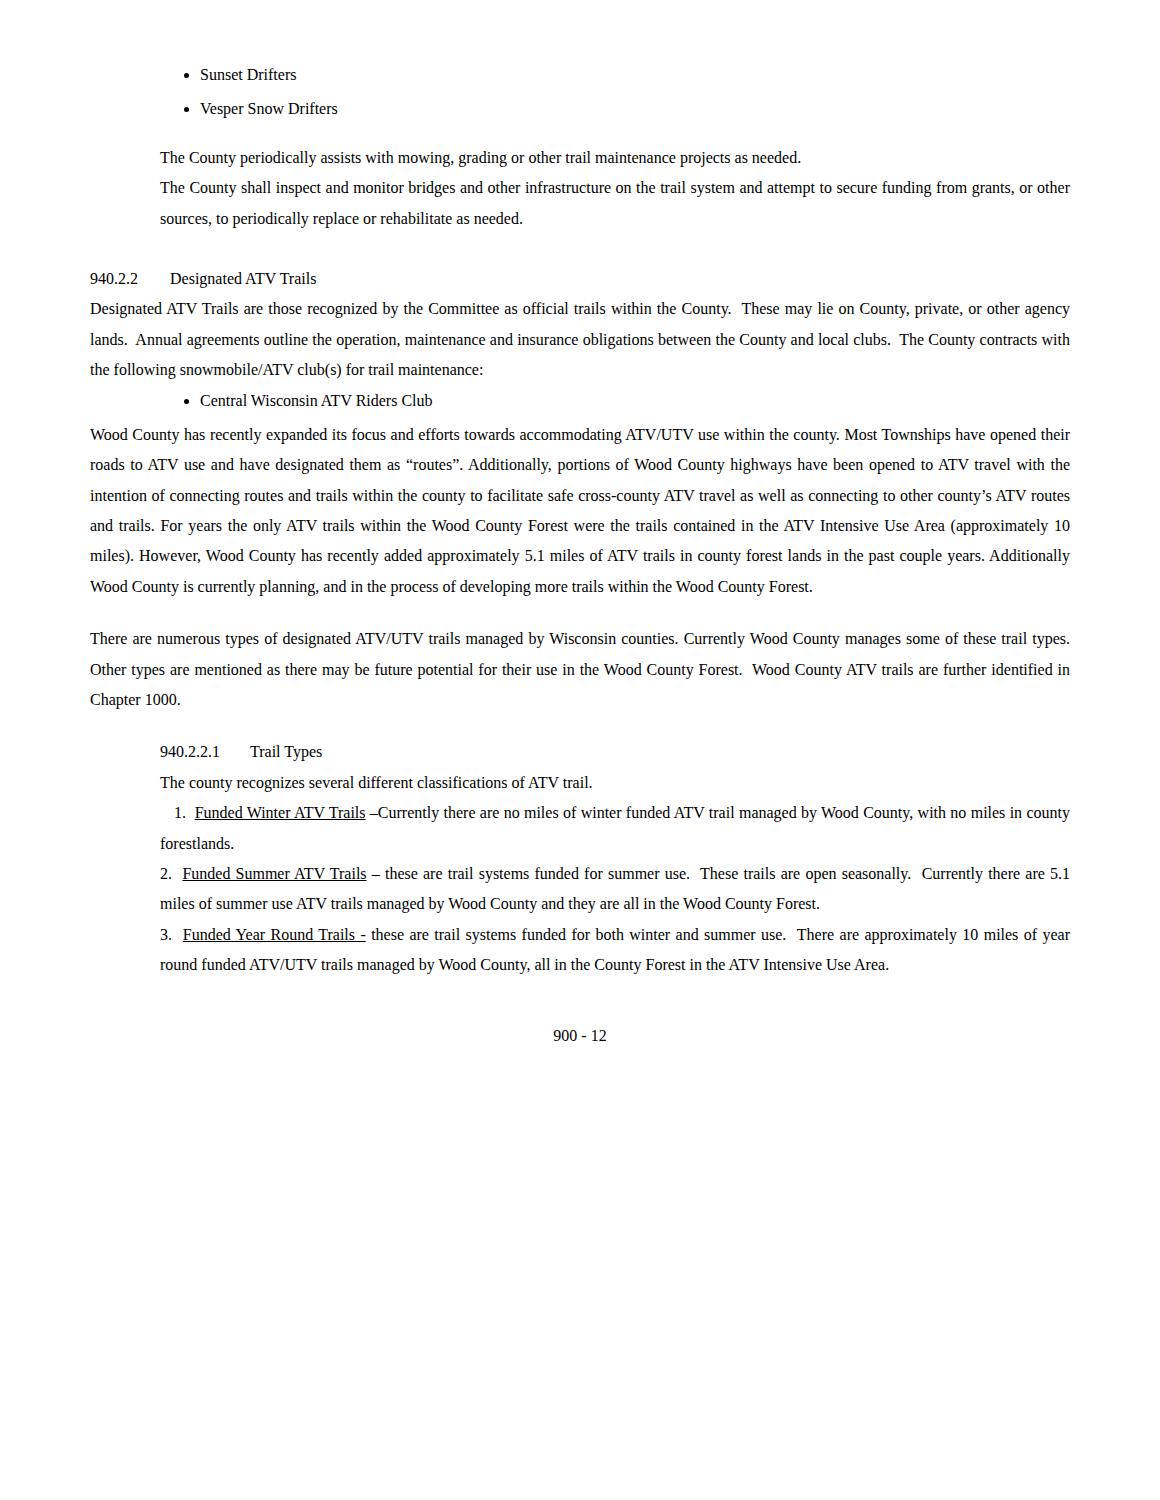Sunset Drifters
Vesper Snow Drifters
The County periodically assists with mowing, grading or other trail maintenance projects as needed.
The County shall inspect and monitor bridges and other infrastructure on the trail system and attempt to secure funding from grants, or other sources, to periodically replace or rehabilitate as needed.
940.2.2 Designated ATV Trails
Designated ATV Trails are those recognized by the Committee as official trails within the County. These may lie on County, private, or other agency lands. Annual agreements outline the operation, maintenance and insurance obligations between the County and local clubs. The County contracts with the following snowmobile/ATV club(s) for trail maintenance:
Central Wisconsin ATV Riders Club
Wood County has recently expanded its focus and efforts towards accommodating ATV/UTV use within the county. Most Townships have opened their roads to ATV use and have designated them as “routes”. Additionally, portions of Wood County highways have been opened to ATV travel with the intention of connecting routes and trails within the county to facilitate safe cross-county ATV travel as well as connecting to other county’s ATV routes and trails. For years the only ATV trails within the Wood County Forest were the trails contained in the ATV Intensive Use Area (approximately 10 miles). However, Wood County has recently added approximately 5.1 miles of ATV trails in county forest lands in the past couple years. Additionally Wood County is currently planning, and in the process of developing more trails within the Wood County Forest.
There are numerous types of designated ATV/UTV trails managed by Wisconsin counties. Currently Wood County manages some of these trail types. Other types are mentioned as there may be future potential for their use in the Wood County Forest. Wood County ATV trails are further identified in Chapter 1000.
940.2.2.1 Trail Types
The county recognizes several different classifications of ATV trail.
1. Funded Winter ATV Trails –Currently there are no miles of winter funded ATV trail managed by Wood County, with no miles in county forestlands.
2. Funded Summer ATV Trails – these are trail systems funded for summer use. These trails are open seasonally. Currently there are 5.1 miles of summer use ATV trails managed by Wood County and they are all in the Wood County Forest.
3. Funded Year Round Trails - these are trail systems funded for both winter and summer use. There are approximately 10 miles of year round funded ATV/UTV trails managed by Wood County, all in the County Forest in the ATV Intensive Use Area.
900 - 12